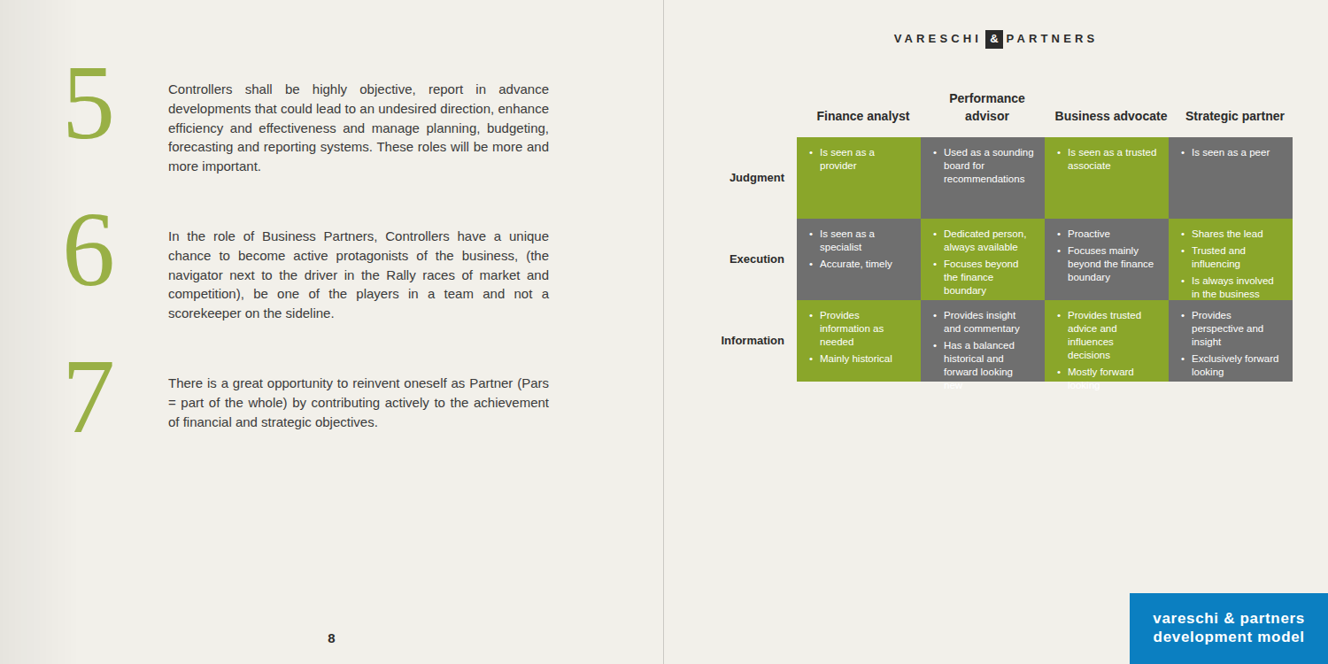5
Controllers shall be highly objective, report in advance developments that could lead to an undesired direction, enhance efficiency and effectiveness and manage planning, budgeting, forecasting and reporting systems. These roles will be more and more important.
6
In the role of Business Partners, Controllers have a unique chance to become active protagonists of the business, (the navigator next to the driver in the Rally races of market and competition), be one of the players in a team and not a scorekeeper on the sideline.
7
There is a great opportunity to reinvent oneself as Partner (Pars = part of the whole) by contributing actively to the achievement of financial and strategic objectives.
8
VARESCHI&PARTNERS
Finance analyst
Performance advisor
Business advocate
Strategic partner
Judgment
Is seen as a provider
Used as a sounding board for recommendations
Is seen as a trusted associate
Is seen as a peer
Execution
Is seen as a specialist
Accurate, timely
Dedicated person, always available
Focuses beyond the finance boundary
Proactive
Focuses mainly beyond the finance boundary
Shares the lead
Trusted and influencing
Is always involved in the business
Information
Provides information as needed
Mainly historical
Provides insight and commentary
Has a balanced historical and forward looking new
Provides trusted advice and influences decisions
Mostly forward looking
Provides perspective and insight
Exclusively forward looking
Vareschi & Partners development model